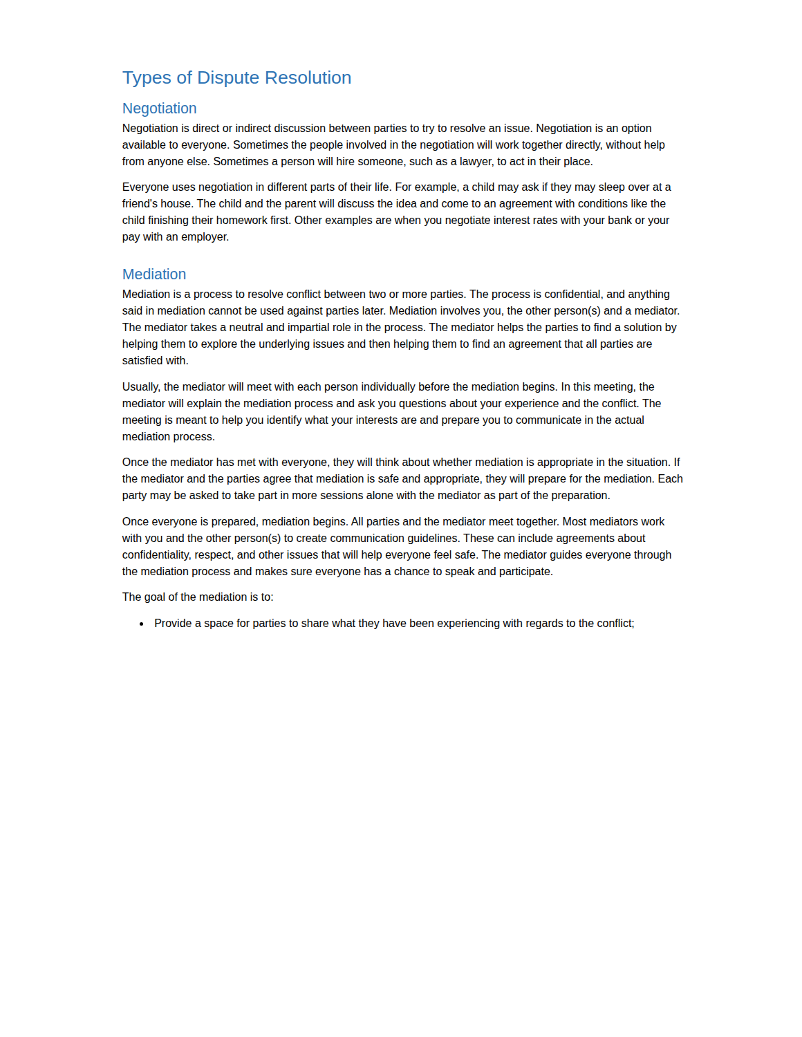Types of Dispute Resolution
Negotiation
Negotiation is direct or indirect discussion between parties to try to resolve an issue. Negotiation is an option available to everyone. Sometimes the people involved in the negotiation will work together directly, without help from anyone else. Sometimes a person will hire someone, such as a lawyer, to act in their place.
Everyone uses negotiation in different parts of their life. For example, a child may ask if they may sleep over at a friend's house. The child and the parent will discuss the idea and come to an agreement with conditions like the child finishing their homework first. Other examples are when you negotiate interest rates with your bank or your pay with an employer.
Mediation
Mediation is a process to resolve conflict between two or more parties. The process is confidential, and anything said in mediation cannot be used against parties later. Mediation involves you, the other person(s) and a mediator. The mediator takes a neutral and impartial role in the process. The mediator helps the parties to find a solution by helping them to explore the underlying issues and then helping them to find an agreement that all parties are satisfied with.
Usually, the mediator will meet with each person individually before the mediation begins. In this meeting, the mediator will explain the mediation process and ask you questions about your experience and the conflict. The meeting is meant to help you identify what your interests are and prepare you to communicate in the actual mediation process.
Once the mediator has met with everyone, they will think about whether mediation is appropriate in the situation. If the mediator and the parties agree that mediation is safe and appropriate, they will prepare for the mediation. Each party may be asked to take part in more sessions alone with the mediator as part of the preparation.
Once everyone is prepared, mediation begins. All parties and the mediator meet together. Most mediators work with you and the other person(s) to create communication guidelines. These can include agreements about confidentiality, respect, and other issues that will help everyone feel safe. The mediator guides everyone through the mediation process and makes sure everyone has a chance to speak and participate.
The goal of the mediation is to:
Provide a space for parties to share what they have been experiencing with regards to the conflict;